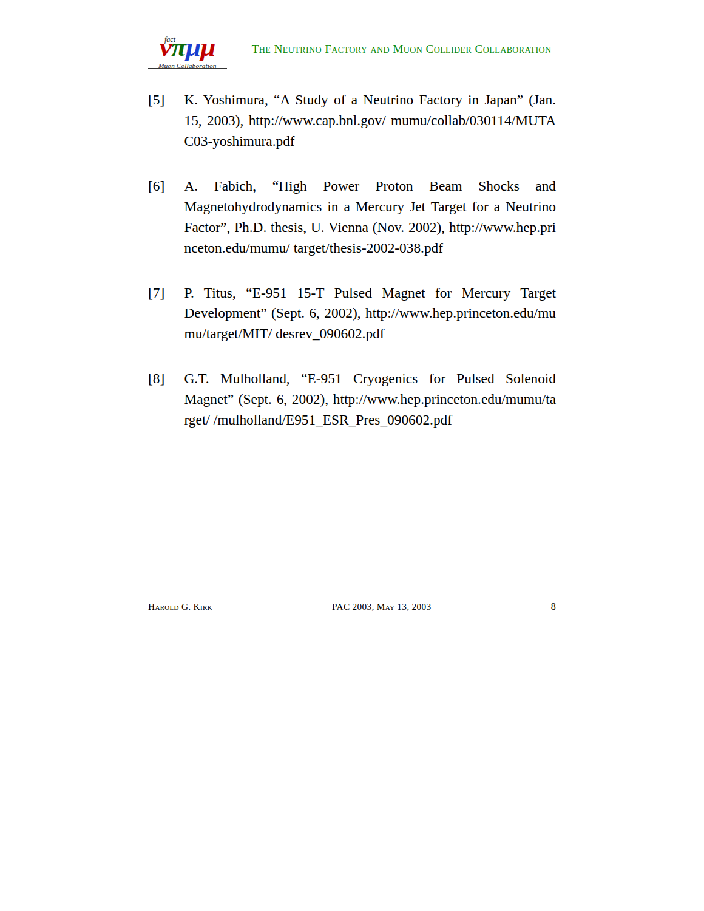fact
νπμμ
Muon Collaboration
The Neutrino Factory and Muon Collider Collaboration
[5] K. Yoshimura, “A Study of a Neutrino Factory in Japan” (Jan. 15, 2003), http://www.cap.bnl.gov/ mumu/collab/030114/MUTAC03-yoshimura.pdf
[6] A. Fabich, “High Power Proton Beam Shocks and Magnetohydrodynamics in a Mercury Jet Target for a Neutrino Factor”, Ph.D. thesis, U. Vienna (Nov. 2002), http://www.hep.princeton.edu/mumu/ target/thesis-2002-038.pdf
[7] P. Titus, “E-951 15-T Pulsed Magnet for Mercury Target Development” (Sept. 6, 2002), http://www.hep.princeton.edu/mumu/target/MIT/ desrev_090602.pdf
[8] G.T. Mulholland, “E-951 Cryogenics for Pulsed Solenoid Magnet” (Sept. 6, 2002), http://www.hep.princeton.edu/mumu/target/ /mulholland/E951_ESR_Pres_090602.pdf
Harold G. Kirk
PAC 2003, May 13, 2003
8